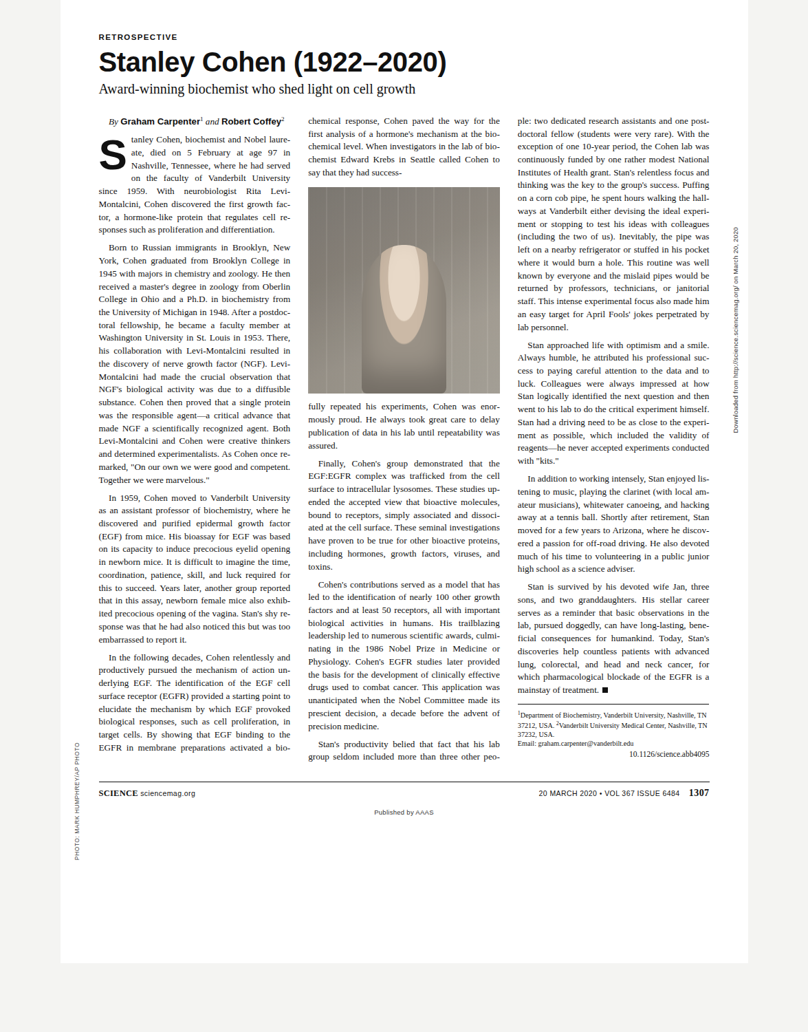Downloaded from http://science.sciencemag.org/ on March 20, 2020
Retrospective
Stanley Cohen (1922–2020)
Award-winning biochemist who shed light on cell growth
By Graham Carpenter1 and Robert Coffey2
Stanley Cohen, biochemist and Nobel laureate, died on 5 February at age 97 in Nashville, Tennessee, where he had served on the faculty of Vanderbilt University since 1959. With neurobiologist Rita Levi-Montalcini, Cohen discovered the first growth factor, a hormone-like protein that regulates cell responses such as proliferation and differentiation.
Born to Russian immigrants in Brooklyn, New York, Cohen graduated from Brooklyn College in 1945 with majors in chemistry and zoology. He then received a master's degree in zoology from Oberlin College in Ohio and a Ph.D. in biochemistry from the University of Michigan in 1948. After a postdoctoral fellowship, he became a faculty member at Washington University in St. Louis in 1953. There, his collaboration with Levi-Montalcini resulted in the discovery of nerve growth factor (NGF). Levi-Montalcini had made the crucial observation that NGF's biological activity was due to a diffusible substance. Cohen then proved that a single protein was the responsible agent—a critical advance that made NGF a scientifically recognized agent. Both Levi-Montalcini and Cohen were creative thinkers and determined experimentalists. As Cohen once remarked, "On our own we were good and competent. Together we were marvelous."
In 1959, Cohen moved to Vanderbilt University as an assistant professor of biochemistry, where he discovered and purified epidermal growth factor (EGF) from mice. His bioassay for EGF was based on its capacity to induce precocious eyelid opening in newborn mice. It is difficult to imagine the time, coordination, patience, skill, and luck required for this to succeed. Years later, another group reported that in this assay, newborn female mice also exhibited precocious opening of the vagina. Stan's shy response was that he had also noticed this but was too embarrassed to report it.
In the following decades, Cohen relentlessly and productively pursued the mechanism of action underlying EGF. The identification of the EGF cell surface receptor (EGFR) provided a starting point to elucidate the mechanism by which EGF provoked biological responses, such as cell proliferation, in target cells. By showing that EGF binding to the EGFR in membrane preparations activated a biochemical response, Cohen paved the way for the first analysis of a hormone's mechanism at the biochemical level. When investigators in the lab of biochemist Edward Krebs in Seattle called Cohen to say that they had success-
PHOTO: MARK HUMPHREY/AP PHOTO
fully repeated his experiments, Cohen was enormously proud. He always took great care to delay publication of data in his lab until repeatability was assured.
Finally, Cohen's group demonstrated that the EGF:EGFR complex was trafficked from the cell surface to intracellular lysosomes. These studies upended the accepted view that bioactive molecules, bound to receptors, simply associated and dissociated at the cell surface. These seminal investigations have proven to be true for other bioactive proteins, including hormones, growth factors, viruses, and toxins.
Cohen's contributions served as a model that has led to the identification of nearly 100 other growth factors and at least 50 receptors, all with important biological activities in humans. His trailblazing leadership led to numerous scientific awards, culminating in the 1986 Nobel Prize in Medicine or Physiology. Cohen's EGFR studies later provided the basis for the development of clinically effective drugs used to combat cancer. This application was unanticipated when the Nobel Committee made its prescient decision, a decade before the advent of precision medicine.
Stan's productivity belied that fact that his lab group seldom included more than three other people: two dedicated research assistants and one postdoctoral fellow (students were very rare). With the exception of one 10-year period, the Cohen lab was continuously funded by one rather modest National Institutes of Health grant. Stan's relentless focus and thinking was the key to the group's success. Puffing on a corn cob pipe, he spent hours walking the hallways at Vanderbilt either devising the ideal experiment or stopping to test his ideas with colleagues (including the two of us). Inevitably, the pipe was left on a nearby refrigerator or stuffed in his pocket where it would burn a hole. This routine was well known by everyone and the mislaid pipes would be returned by professors, technicians, or janitorial staff. This intense experimental focus also made him an easy target for April Fools' jokes perpetrated by lab personnel.
Stan approached life with optimism and a smile. Always humble, he attributed his professional success to paying careful attention to the data and to luck. Colleagues were always impressed at how Stan logically identified the next question and then went to his lab to do the critical experiment himself. Stan had a driving need to be as close to the experiment as possible, which included the validity of reagents—he never accepted experiments conducted with "kits."
In addition to working intensely, Stan enjoyed listening to music, playing the clarinet (with local amateur musicians), whitewater canoeing, and hacking away at a tennis ball. Shortly after retirement, Stan moved for a few years to Arizona, where he discovered a passion for off-road driving. He also devoted much of his time to volunteering in a public junior high school as a science adviser.
Stan is survived by his devoted wife Jan, three sons, and two granddaughters. His stellar career serves as a reminder that basic observations in the lab, pursued doggedly, can have long-lasting, beneficial consequences for humankind. Today, Stan's discoveries help countless patients with advanced lung, colorectal, and head and neck cancer, for which pharmacological blockade of the EGFR is a mainstay of treatment.
1Department of Biochemistry, Vanderbilt University, Nashville, TN 37212, USA. 2Vanderbilt University Medical Center, Nashville, TN 37232, USA.
Email: graham.carpenter@vanderbilt.edu
10.1126/science.abb4095
SCIENCE sciencemag.org
20 MARCH 2020 • VOL 367 ISSUE 6484 1307
Published by AAAS